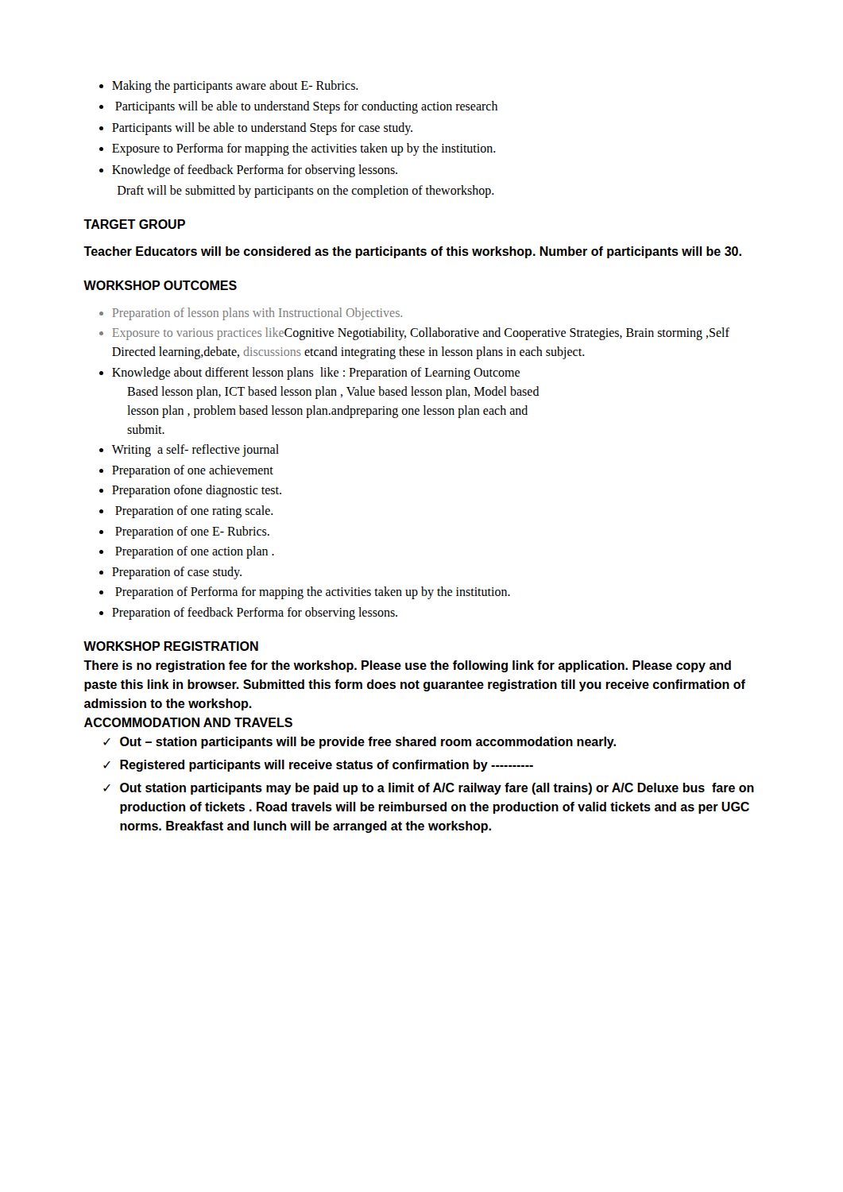Making the participants aware about E- Rubrics.
Participants will be able to understand Steps for conducting action research
Participants will be able to understand Steps for case study.
Exposure to Performa for mapping the activities taken up by the institution.
Knowledge of feedback Performa for observing lessons.
Draft will be submitted by participants on the completion of theworkshop.
TARGET GROUP
Teacher Educators will be considered as the participants of this workshop. Number of participants will be 30.
WORKSHOP OUTCOMES
Preparation of lesson plans with Instructional Objectives.
Exposure to various practices likeCognitive Negotiability, Collaborative and Cooperative Strategies, Brain storming ,Self Directed learning,debate, discussions etcand integrating these in lesson plans in each subject.
Knowledge about different lesson plans like : Preparation of Learning Outcome
Based lesson plan, ICT based lesson plan , Value based lesson plan, Model based
lesson plan , problem based lesson plan.andpreparing one lesson plan each and
submit.
Writing a self- reflective journal
Preparation of one achievement
Preparation ofone diagnostic test.
Preparation of one rating scale.
Preparation of one E- Rubrics.
Preparation of one action plan .
Preparation of case study.
Preparation of Performa for mapping the activities taken up by the institution.
Preparation of feedback Performa for observing lessons.
WORKSHOP REGISTRATION
There is no registration fee for the workshop. Please use the following link for application. Please copy and paste this link in browser. Submitted this form does not guarantee registration till you receive confirmation of admission to the workshop.
ACCOMMODATION AND TRAVELS
Out – station participants will be provide free shared room accommodation nearly.
Registered participants will receive status of confirmation by ----------
Out station participants may be paid up to a limit of A/C railway fare (all trains) or A/C Deluxe bus fare on production of tickets . Road travels will be reimbursed on the production of valid tickets and as per UGC norms. Breakfast and lunch will be arranged at the workshop.